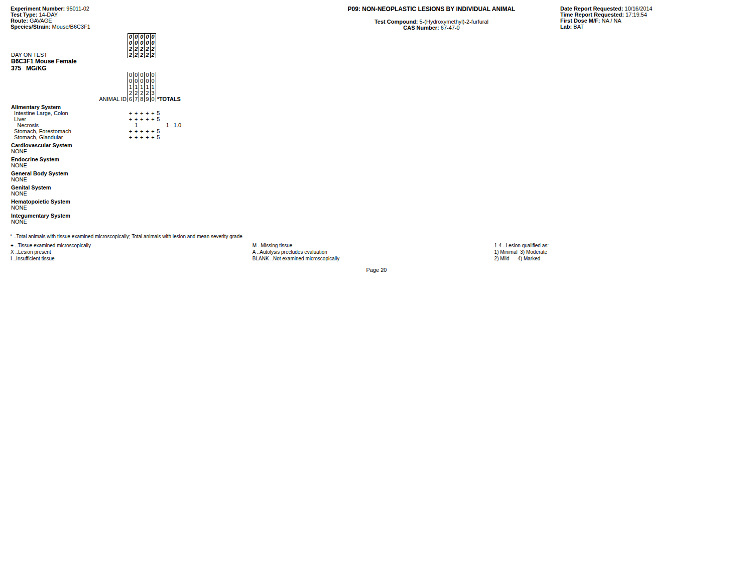| Experiment Number: 95011-02 Test Type: 14-DAY Route: GAVAGE Species/Strain: Mouse/B6C3F1 | P09: NON-NEOPLASTIC LESIONS BY INDIVIDUAL ANIMAL Test Compound: 5-(Hydroxymethyl)-2-furfural CAS Number: 67-47-0 | Date Report Requested: 10/16/2014 Time Report Requested: 17:19:54 First Dose M/F: NA / NA Lab: BAT |
| DAY ON TEST | 0 0 2 2 | 0 0 2 2 | 0 0 2 2 | 0 0 2 2 | 0 0 2 2 | |
| B6C3F1 Mouse Female | | |
| 375 MG/KG | | |
| ANIMAL ID | 0 0 1 2 6 | 0 0 1 2 7 | 0 0 1 2 8 | 0 0 1 2 9 | 0 0 1 3 0 | *TOTALS |
| Alimentary System |
| Intestine Large, Colon | + | + | + | + | + | 5 |
| Liver | + | + | + | + | + | 5 |
| Necrosis | | 1 | | | | 1 1.0 |
| Stomach, Forestomach | + | + | + | + | + | 5 |
| Stomach, Glandular | + | + | + | + | + | 5 |
| Cardiovascular System |
| NONE |
| Endocrine System |
| NONE |
| General Body System |
| NONE |
| Genital System |
| NONE |
| Hematopoietic System |
| NONE |
| Integumentary System |
| NONE |
* ..Total animals with tissue examined microscopically; Total animals with lesion and mean severity grade
| + ..Tissue examined microscopically | M ..Missing tissue | 1-4 ..Lesion qualified as: |
| X ..Lesion present | A ..Autolysis precludes evaluation | 1) Minimal 3) Moderate |
| I ..Insufficient tissue | BLANK ..Not examined microscopically | 2) Mild 4) Marked |
Page 20